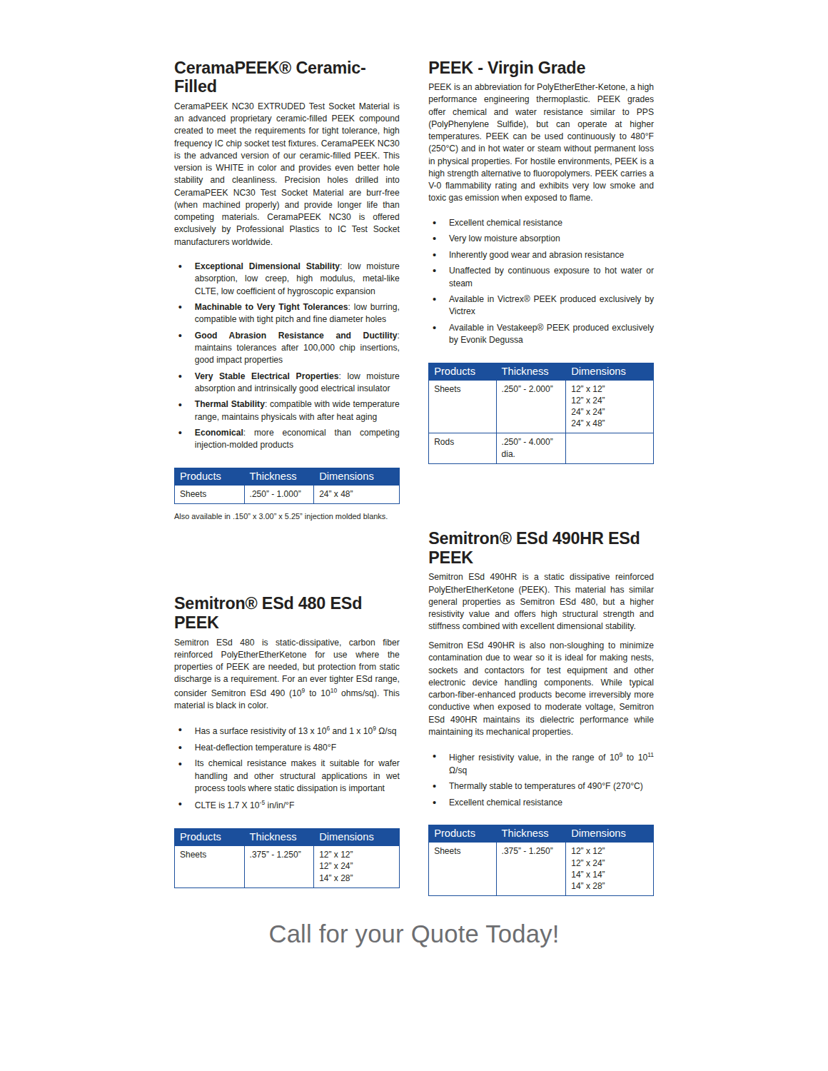CeramaPEEK® Ceramic-Filled
CeramaPEEK NC30 EXTRUDED Test Socket Material is an advanced proprietary ceramic-filled PEEK compound created to meet the requirements for tight tolerance, high frequency IC chip socket test fixtures. CeramaPEEK NC30 is the advanced version of our ceramic-filled PEEK. This version is WHITE in color and provides even better hole stability and cleanliness. Precision holes drilled into CeramaPEEK NC30 Test Socket Material are burr-free (when machined properly) and provide longer life than competing materials. CeramaPEEK NC30 is offered exclusively by Professional Plastics to IC Test Socket manufacturers worldwide.
Exceptional Dimensional Stability: low moisture absorption, low creep, high modulus, metal-like CLTE, low coefficient of hygroscopic expansion
Machinable to Very Tight Tolerances: low burring, compatible with tight pitch and fine diameter holes
Good Abrasion Resistance and Ductility: maintains tolerances after 100,000 chip insertions, good impact properties
Very Stable Electrical Properties: low moisture absorption and intrinsically good electrical insulator
Thermal Stability: compatible with wide temperature range, maintains physicals with after heat aging
Economical: more economical than competing injection-molded products
| Products | Thickness | Dimensions |
| --- | --- | --- |
| Sheets | .250” - 1.000” | 24” x 48” |
Also available in .150” x 3.00” x 5.25” injection molded blanks.
Semitron® ESd 480 ESd PEEK
Semitron ESd 480 is static-dissipative, carbon fiber reinforced PolyEtherEtherKetone for use where the properties of PEEK are needed, but protection from static discharge is a requirement. For an ever tighter ESd range, consider Semitron ESd 490 (109 to 1010 ohms/sq). This material is black in color.
Has a surface resistivity of 13 x 106 and 1 x 109 Ω/sq
Heat-deflection temperature is 480°F
Its chemical resistance makes it suitable for wafer handling and other structural applications in wet process tools where static dissipation is important
CLTE is 1.7 X 10-5 in/in/°F
| Products | Thickness | Dimensions |
| --- | --- | --- |
| Sheets | .375” - 1.250” | 12” x 12” 12” x 24” 14” x 28” |
PEEK - Virgin Grade
PEEK is an abbreviation for PolyEtherEther-Ketone, a high performance engineering thermoplastic. PEEK grades offer chemical and water resistance similar to PPS (PolyPhenylene Sulfide), but can operate at higher temperatures. PEEK can be used continuously to 480°F (250°C) and in hot water or steam without permanent loss in physical properties. For hostile environments, PEEK is a high strength alternative to fluoropolymers. PEEK carries a V-0 flammability rating and exhibits very low smoke and toxic gas emission when exposed to flame.
Excellent chemical resistance
Very low moisture absorption
Inherently good wear and abrasion resistance
Unaffected by continuous exposure to hot water or steam
Available in Victrex® PEEK produced exclusively by Victrex
Available in Vestakeep® PEEK produced exclusively by Evonik Degussa
| Products | Thickness | Dimensions |
| --- | --- | --- |
| Sheets | .250” - 2.000” | 12” x 12” 12” x 24” 24” x 24” 24” x 48” |
| Rods | .250” - 4.000” dia. | |
Semitron® ESd 490HR ESd PEEK
Semitron ESd 490HR is a static dissipative reinforced PolyEtherEtherKetone (PEEK). This material has similar general properties as Semitron ESd 480, but a higher resistivity value and offers high structural strength and stiffness combined with excellent dimensional stability.
Semitron ESd 490HR is also non-sloughing to minimize contamination due to wear so it is ideal for making nests, sockets and contactors for test equipment and other electronic device handling components. While typical carbon-fiber-enhanced products become irreversibly more conductive when exposed to moderate voltage, Semitron ESd 490HR maintains its dielectric performance while maintaining its mechanical properties.
Higher resistivity value, in the range of 109 to 1011 Ω/sq
Thermally stable to temperatures of 490°F (270°C)
Excellent chemical resistance
| Products | Thickness | Dimensions |
| --- | --- | --- |
| Sheets | .375” - 1.250” | 12” x 12” 12” x 24” 14” x 14” 14” x 28” |
Call for your Quote Today!